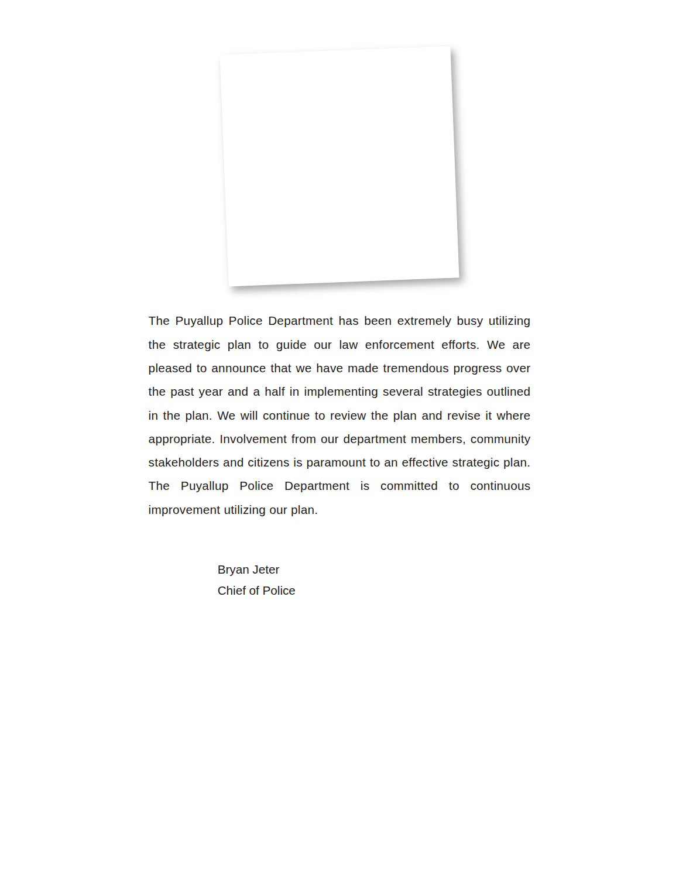The Puyallup Police Department has been extremely busy utilizing the strategic plan to guide our law enforcement efforts. We are pleased to announce that we have made tremendous progress over the past year and a half in implementing several strategies outlined in the plan. We will continue to review the plan and revise it where appropriate. Involvement from our department members, community stakeholders and citizens is paramount to an effective strategic plan. The Puyallup Police Department is committed to continuous improvement utilizing our plan.
Bryan Jeter Chief of Police